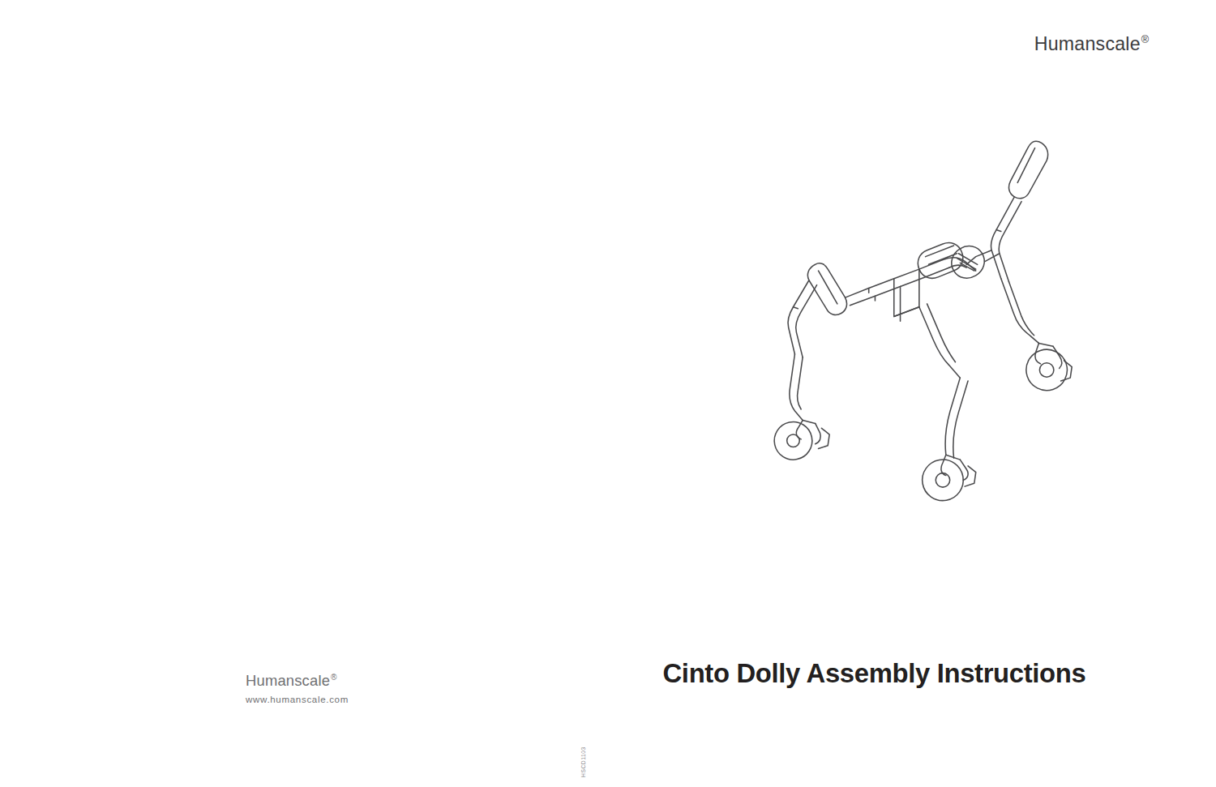Humanscale®
Humanscale®
www.humanscale.com
Cinto Dolly Assembly Instructions
HSCD1103